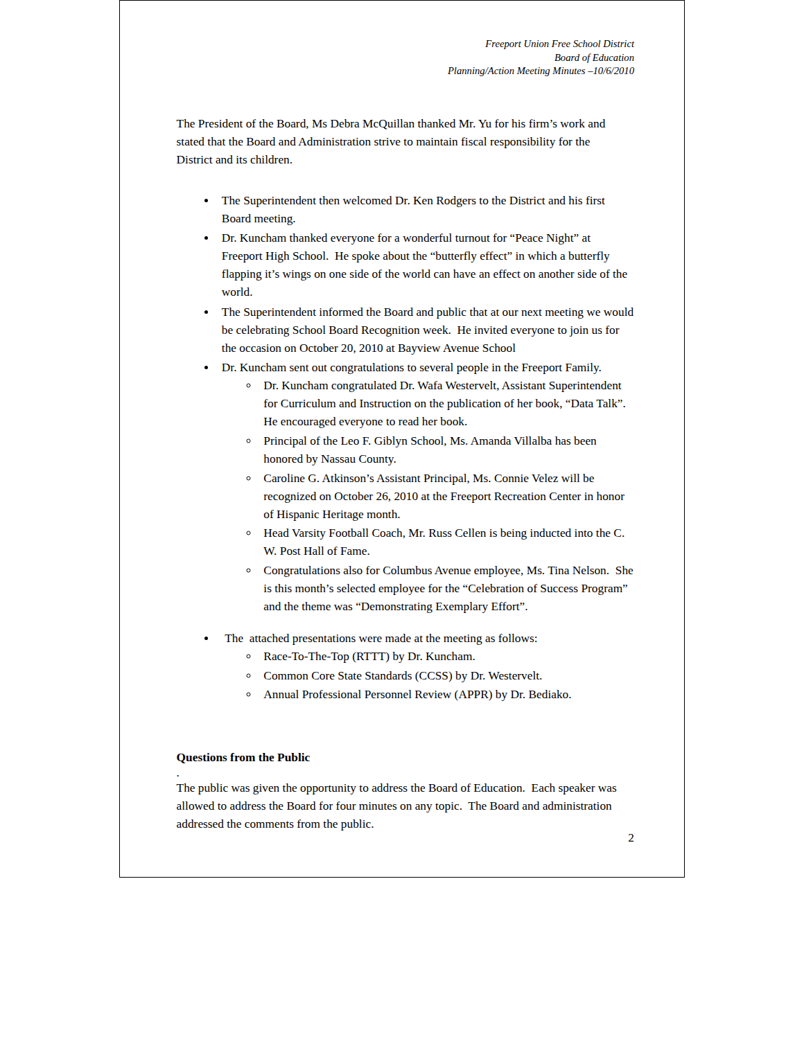Freeport Union Free School District
Board of Education
Planning/Action Meeting Minutes –10/6/2010
The President of the Board, Ms Debra McQuillan thanked Mr. Yu for his firm’s work and stated that the Board and Administration strive to maintain fiscal responsibility for the District and its children.
The Superintendent then welcomed Dr. Ken Rodgers to the District and his first Board meeting.
Dr. Kuncham thanked everyone for a wonderful turnout for “Peace Night” at Freeport High School. He spoke about the “butterfly effect” in which a butterfly flapping it’s wings on one side of the world can have an effect on another side of the world.
The Superintendent informed the Board and public that at our next meeting we would be celebrating School Board Recognition week. He invited everyone to join us for the occasion on October 20, 2010 at Bayview Avenue School
Dr. Kuncham sent out congratulations to several people in the Freeport Family.
Dr. Kuncham congratulated Dr. Wafa Westervelt, Assistant Superintendent for Curriculum and Instruction on the publication of her book, “Data Talk”. He encouraged everyone to read her book.
Principal of the Leo F. Giblyn School, Ms. Amanda Villalba has been honored by Nassau County.
Caroline G. Atkinson’s Assistant Principal, Ms. Connie Velez will be recognized on October 26, 2010 at the Freeport Recreation Center in honor of Hispanic Heritage month.
Head Varsity Football Coach, Mr. Russ Cellen is being inducted into the C. W. Post Hall of Fame.
Congratulations also for Columbus Avenue employee, Ms. Tina Nelson. She is this month’s selected employee for the “Celebration of Success Program” and the theme was “Demonstrating Exemplary Effort”.
The attached presentations were made at the meeting as follows:
Race-To-The-Top (RTTT) by Dr. Kuncham.
Common Core State Standards (CCSS) by Dr. Westervelt.
Annual Professional Personnel Review (APPR) by Dr. Bediako.
Questions from the Public
.
The public was given the opportunity to address the Board of Education. Each speaker was allowed to address the Board for four minutes on any topic. The Board and administration addressed the comments from the public.
2